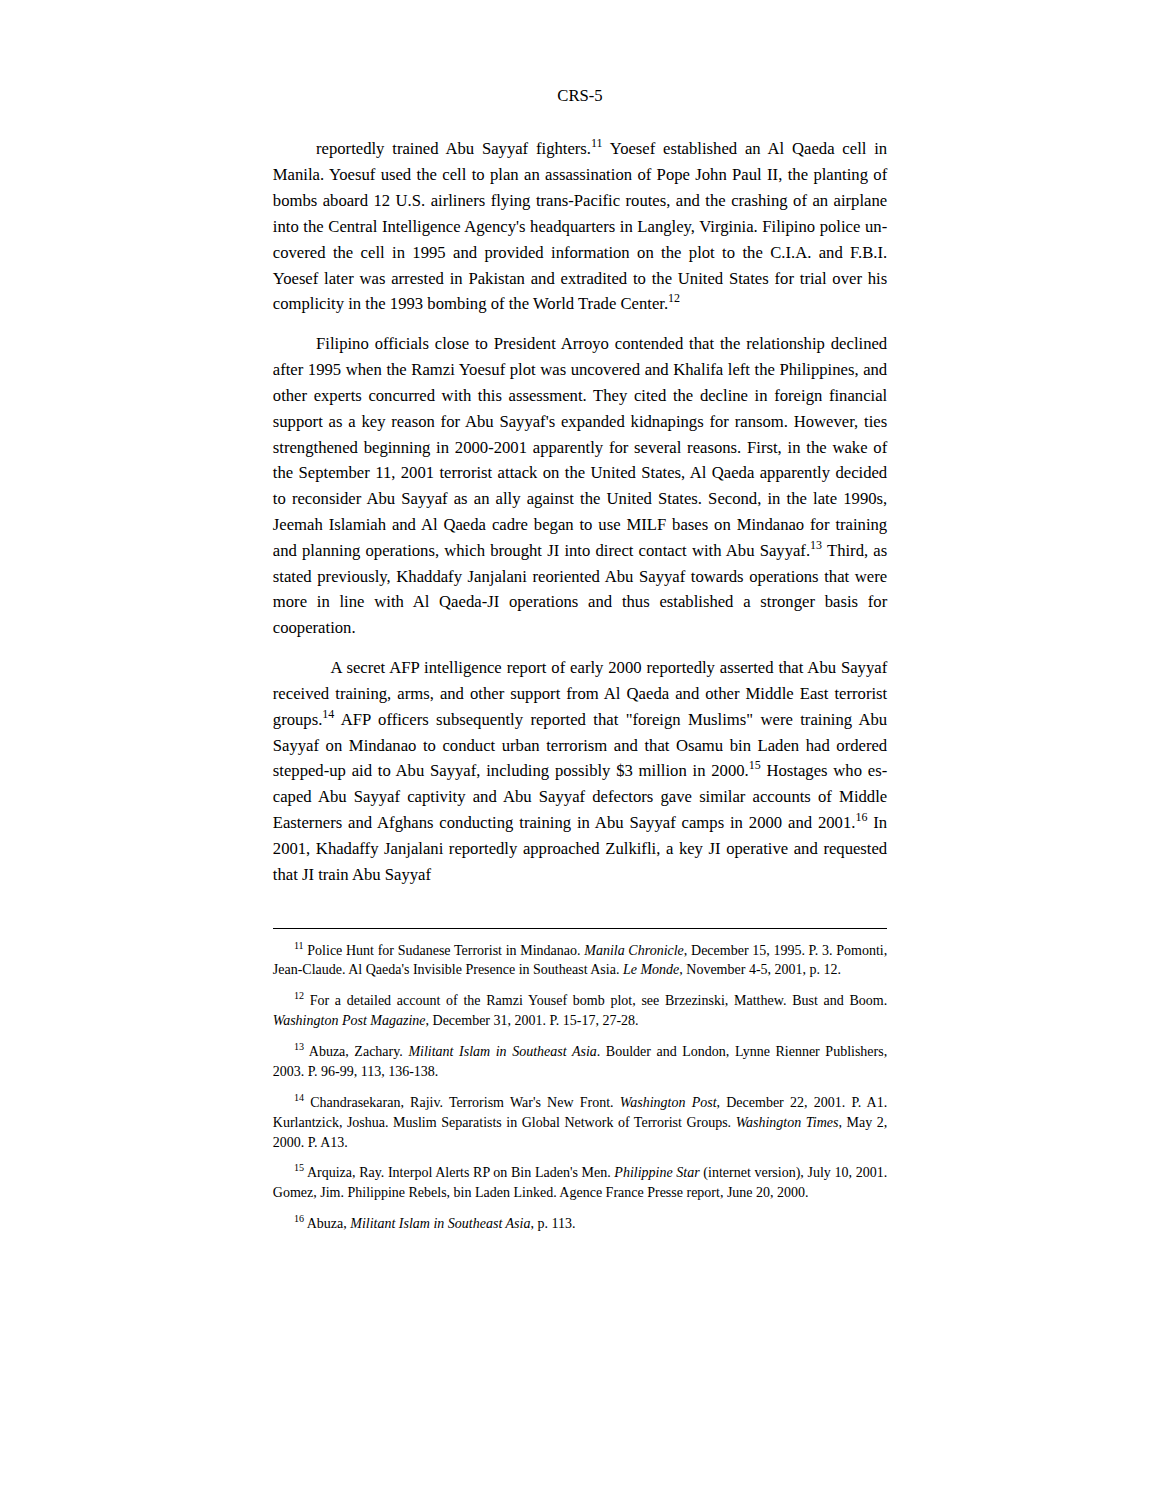CRS-5
reportedly trained Abu Sayyaf fighters.11 Yoesef established an Al Qaeda cell in Manila. Yoesuf used the cell to plan an assassination of Pope John Paul II, the planting of bombs aboard 12 U.S. airliners flying trans-Pacific routes, and the crashing of an airplane into the Central Intelligence Agency's headquarters in Langley, Virginia. Filipino police uncovered the cell in 1995 and provided information on the plot to the C.I.A. and F.B.I. Yoesef later was arrested in Pakistan and extradited to the United States for trial over his complicity in the 1993 bombing of the World Trade Center.12
Filipino officials close to President Arroyo contended that the relationship declined after 1995 when the Ramzi Yoesuf plot was uncovered and Khalifa left the Philippines, and other experts concurred with this assessment. They cited the decline in foreign financial support as a key reason for Abu Sayyaf's expanded kidnapings for ransom. However, ties strengthened beginning in 2000-2001 apparently for several reasons. First, in the wake of the September 11, 2001 terrorist attack on the United States, Al Qaeda apparently decided to reconsider Abu Sayyaf as an ally against the United States. Second, in the late 1990s, Jeemah Islamiah and Al Qaeda cadre began to use MILF bases on Mindanao for training and planning operations, which brought JI into direct contact with Abu Sayyaf.13 Third, as stated previously, Khaddafy Janjalani reoriented Abu Sayyaf towards operations that were more in line with Al Qaeda-JI operations and thus established a stronger basis for cooperation.
A secret AFP intelligence report of early 2000 reportedly asserted that Abu Sayyaf received training, arms, and other support from Al Qaeda and other Middle East terrorist groups.14 AFP officers subsequently reported that "foreign Muslims" were training Abu Sayyaf on Mindanao to conduct urban terrorism and that Osamu bin Laden had ordered stepped-up aid to Abu Sayyaf, including possibly $3 million in 2000.15 Hostages who escaped Abu Sayyaf captivity and Abu Sayyaf defectors gave similar accounts of Middle Easterners and Afghans conducting training in Abu Sayyaf camps in 2000 and 2001.16 In 2001, Khadaffy Janjalani reportedly approached Zulkifli, a key JI operative and requested that JI train Abu Sayyaf
11 Police Hunt for Sudanese Terrorist in Mindanao. Manila Chronicle, December 15, 1995. P. 3. Pomonti, Jean-Claude. Al Qaeda's Invisible Presence in Southeast Asia. Le Monde, November 4-5, 2001, p. 12.
12 For a detailed account of the Ramzi Yousef bomb plot, see Brzezinski, Matthew. Bust and Boom. Washington Post Magazine, December 31, 2001. P. 15-17, 27-28.
13 Abuza, Zachary. Militant Islam in Southeast Asia. Boulder and London, Lynne Rienner Publishers, 2003. P. 96-99, 113, 136-138.
14 Chandrasekaran, Rajiv. Terrorism War's New Front. Washington Post, December 22, 2001. P. A1. Kurlantzick, Joshua. Muslim Separatists in Global Network of Terrorist Groups. Washington Times, May 2, 2000. P. A13.
15 Arquiza, Ray. Interpol Alerts RP on Bin Laden's Men. Philippine Star (internet version), July 10, 2001. Gomez, Jim. Philippine Rebels, bin Laden Linked. Agence France Presse report, June 20, 2000.
16 Abuza, Militant Islam in Southeast Asia, p. 113.